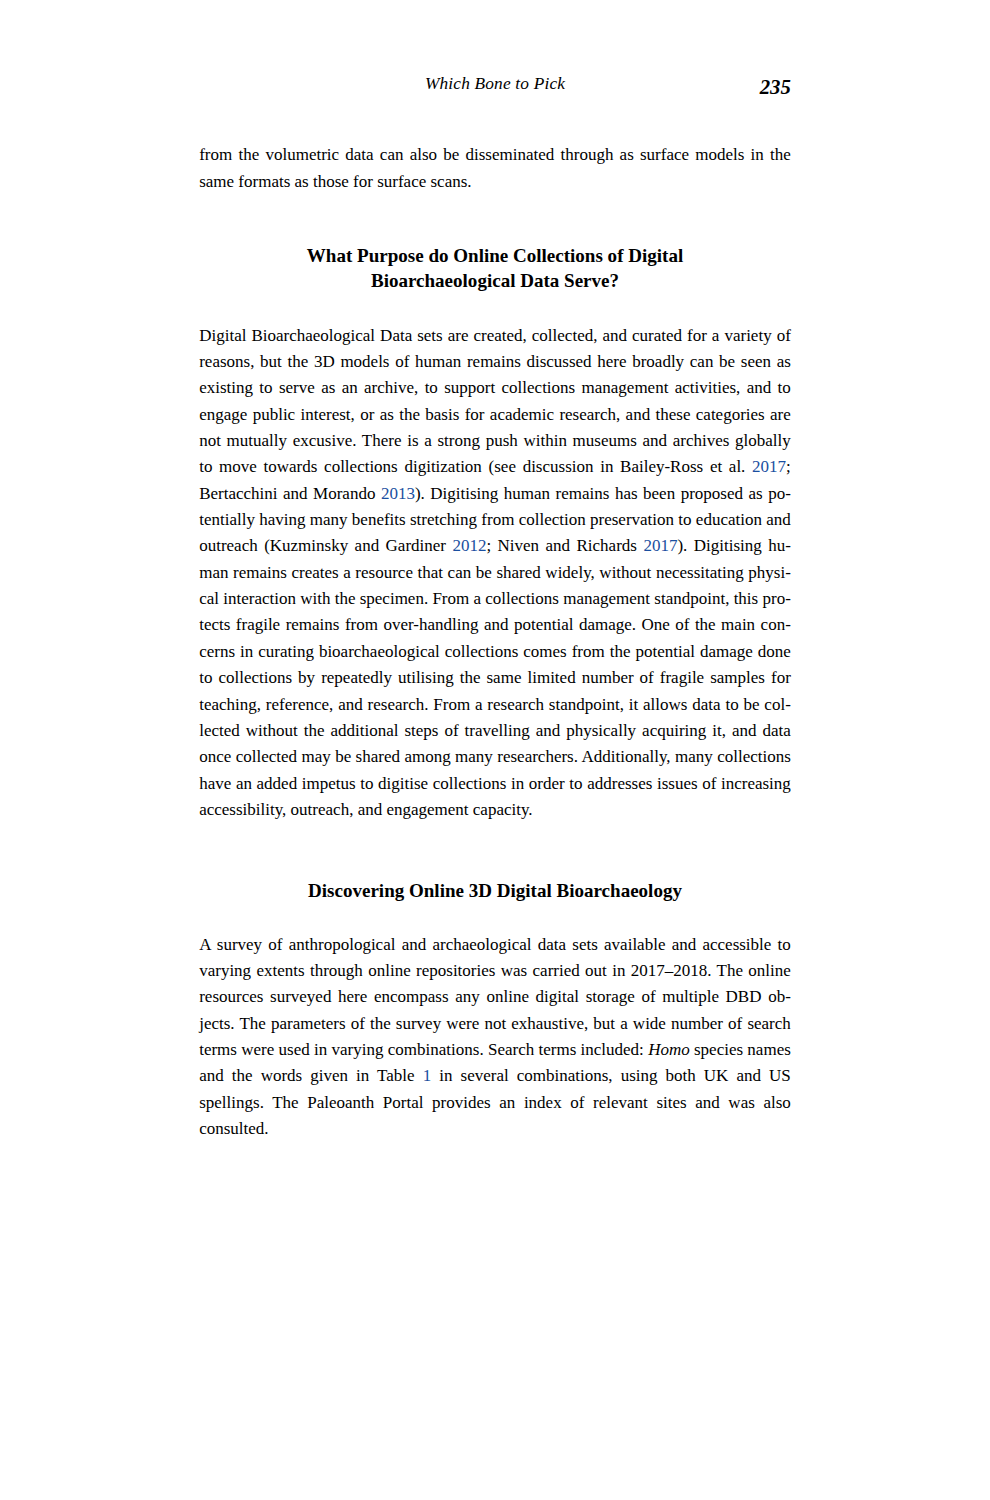Which Bone to Pick 235
from the volumetric data can also be disseminated through as surface models in the same formats as those for surface scans.
What Purpose do Online Collections of Digital
Bioarchaeological Data Serve?
Digital Bioarchaeological Data sets are created, collected, and curated for a variety of reasons, but the 3D models of human remains discussed here broadly can be seen as existing to serve as an archive, to support collections management activities, and to engage public interest, or as the basis for academic research, and these categories are not mutually excusive. There is a strong push within museums and archives globally to move towards collections digitization (see discussion in Bailey-Ross et al. 2017; Bertacchini and Morando 2013). Digitising human remains has been proposed as potentially having many benefits stretching from collection preservation to education and outreach (Kuzminsky and Gardiner 2012; Niven and Richards 2017). Digitising human remains creates a resource that can be shared widely, without necessitating physical interaction with the specimen. From a collections management standpoint, this protects fragile remains from over-handling and potential damage. One of the main concerns in curating bioarchaeological collections comes from the potential damage done to collections by repeatedly utilising the same limited number of fragile samples for teaching, reference, and research. From a research standpoint, it allows data to be collected without the additional steps of travelling and physically acquiring it, and data once collected may be shared among many researchers. Additionally, many collections have an added impetus to digitise collections in order to addresses issues of increasing accessibility, outreach, and engagement capacity.
Discovering Online 3D Digital Bioarchaeology
A survey of anthropological and archaeological data sets available and accessible to varying extents through online repositories was carried out in 2017–2018. The online resources surveyed here encompass any online digital storage of multiple DBD objects. The parameters of the survey were not exhaustive, but a wide number of search terms were used in varying combinations. Search terms included: Homo species names and the words given in Table 1 in several combinations, using both UK and US spellings. The Paleoanth Portal provides an index of relevant sites and was also consulted.